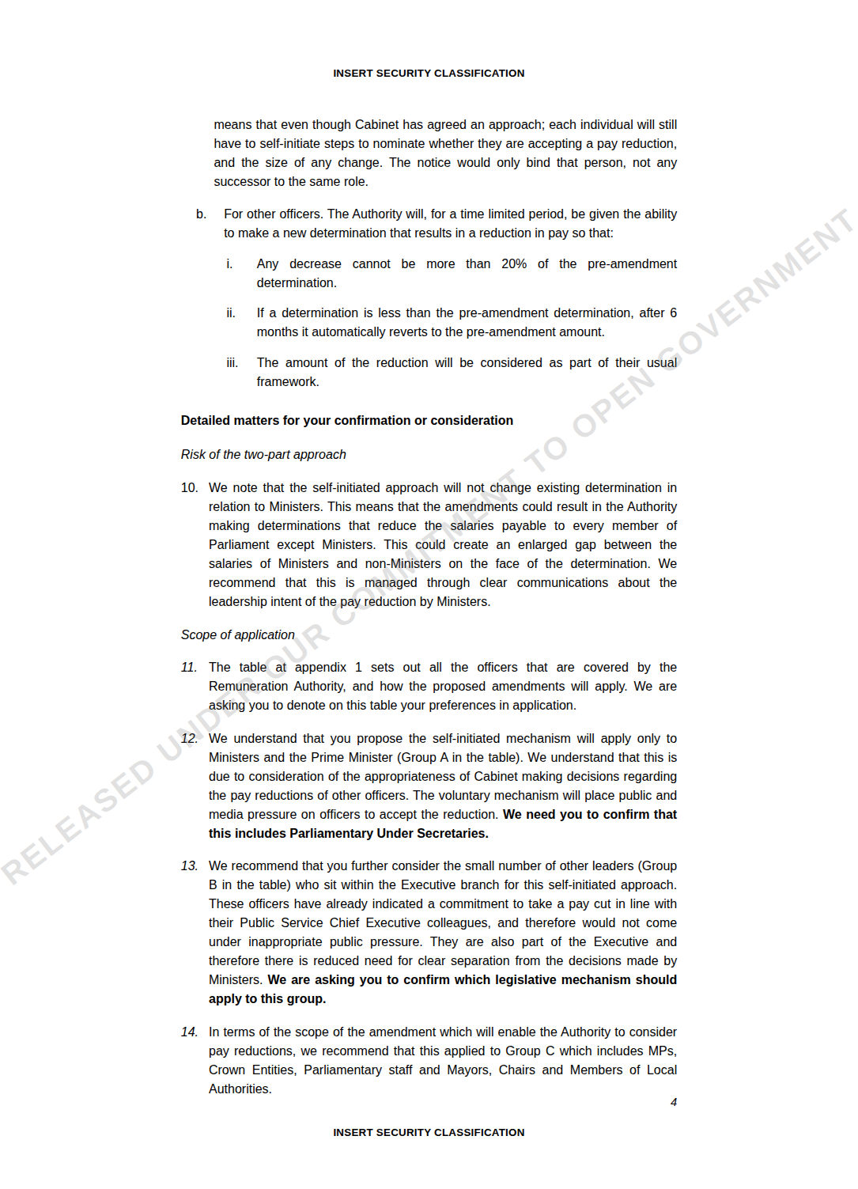RELEASED UNDER OUR COMMITMENT TO OPEN GOVERNMENT
INSERT SECURITY CLASSIFICATION
means that even though Cabinet has agreed an approach; each individual will still have to self-initiate steps to nominate whether they are accepting a pay reduction, and the size of any change. The notice would only bind that person, not any successor to the same role.
b.
For other officers. The Authority will, for a time limited period, be given the ability to make a new determination that results in a reduction in pay so that:
i.
Any decrease cannot be more than 20% of the pre-amendment determination.
ii.
If a determination is less than the pre-amendment determination, after 6 months it automatically reverts to the pre-amendment amount.
iii.
The amount of the reduction will be considered as part of their usual framework.
Detailed matters for your confirmation or consideration
Risk of the two-part approach
10.
We note that the self-initiated approach will not change existing determination in relation to Ministers. This means that the amendments could result in the Authority making determinations that reduce the salaries payable to every member of Parliament except Ministers. This could create an enlarged gap between the salaries of Ministers and non-Ministers on the face of the determination. We recommend that this is managed through clear communications about the leadership intent of the pay reduction by Ministers.
Scope of application
11.
The table at appendix 1 sets out all the officers that are covered by the Remuneration Authority, and how the proposed amendments will apply. We are asking you to denote on this table your preferences in application.
12.
We understand that you propose the self-initiated mechanism will apply only to Ministers and the Prime Minister (Group A in the table). We understand that this is due to consideration of the appropriateness of Cabinet making decisions regarding the pay reductions of other officers. The voluntary mechanism will place public and media pressure on officers to accept the reduction. We need you to confirm that this includes Parliamentary Under Secretaries.
13.
We recommend that you further consider the small number of other leaders (Group B in the table) who sit within the Executive branch for this self-initiated approach. These officers have already indicated a commitment to take a pay cut in line with their Public Service Chief Executive colleagues, and therefore would not come under inappropriate public pressure. They are also part of the Executive and therefore there is reduced need for clear separation from the decisions made by Ministers. We are asking you to confirm which legislative mechanism should apply to this group.
14.
In terms of the scope of the amendment which will enable the Authority to consider pay reductions, we recommend that this applied to Group C which includes MPs, Crown Entities, Parliamentary staff and Mayors, Chairs and Members of Local Authorities.
4
INSERT SECURITY CLASSIFICATION